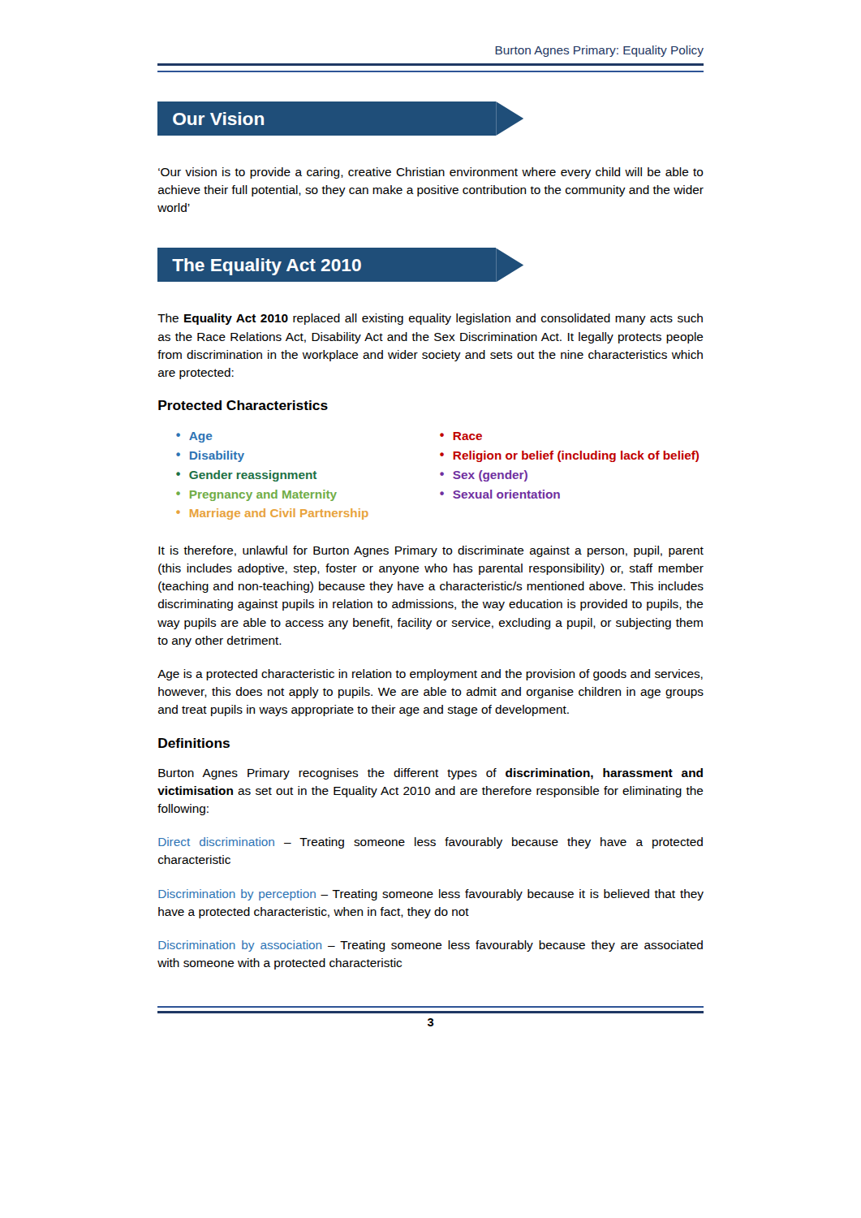Burton Agnes Primary: Equality Policy
Our Vision
‘Our vision is to provide a caring, creative Christian environment where every child will be able to achieve their full potential, so they can make a positive contribution to the community and the wider world’
The Equality Act 2010
The Equality Act 2010 replaced all existing equality legislation and consolidated many acts such as the Race Relations Act, Disability Act and the Sex Discrimination Act. It legally protects people from discrimination in the workplace and wider society and sets out the nine characteristics which are protected:
Protected Characteristics
Age
Disability
Gender reassignment
Pregnancy and Maternity
Marriage and Civil Partnership
Race
Religion or belief (including lack of belief)
Sex (gender)
Sexual orientation
It is therefore, unlawful for Burton Agnes Primary to discriminate against a person, pupil, parent (this includes adoptive, step, foster or anyone who has parental responsibility) or, staff member (teaching and non-teaching) because they have a characteristic/s mentioned above. This includes discriminating against pupils in relation to admissions, the way education is provided to pupils, the way pupils are able to access any benefit, facility or service, excluding a pupil, or subjecting them to any other detriment.
Age is a protected characteristic in relation to employment and the provision of goods and services, however, this does not apply to pupils. We are able to admit and organise children in age groups and treat pupils in ways appropriate to their age and stage of development.
Definitions
Burton Agnes Primary recognises the different types of discrimination, harassment and victimisation as set out in the Equality Act 2010 and are therefore responsible for eliminating the following:
Direct discrimination – Treating someone less favourably because they have a protected characteristic
Discrimination by perception – Treating someone less favourably because it is believed that they have a protected characteristic, when in fact, they do not
Discrimination by association – Treating someone less favourably because they are associated with someone with a protected characteristic
3